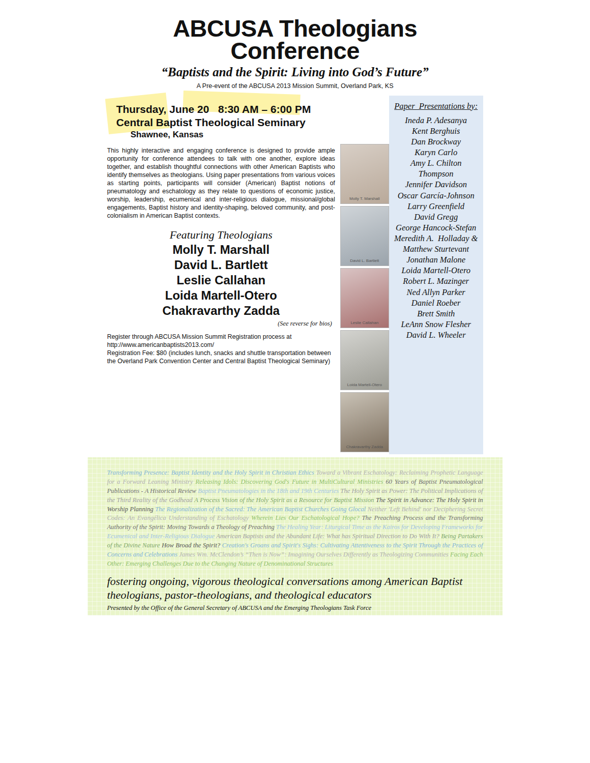ABCUSA Theologians Conference
“Baptists and the Spirit: Living into God’s Future”
A Pre-event of the ABCUSA 2013 Mission Summit, Overland Park, KS
Thursday, June 20 8:30 AM – 6:00 PM Central Baptist Theological Seminary Shawnee, Kansas
This highly interactive and engaging conference is designed to provide ample opportunity for conference attendees to talk with one another, explore ideas together, and establish thoughtful connections with other American Baptists who identify themselves as theologians. Using paper presentations from various voices as starting points, participants will consider (American) Baptist notions of pneumatology and eschatology as they relate to questions of economic justice, worship, leadership, ecumenical and inter-religious dialogue, missional/global engagements, Baptist history and identity-shaping, beloved community, and post-colonialism in American Baptist contexts.
Featuring Theologians
Molly T. Marshall
David L. Bartlett
Leslie Callahan
Loida Martell-Otero
Chakravarthy Zadda
(See reverse for bios)
Register through ABCUSA Mission Summit Registration process at http://www.americanbaptists2013.com/
Registration Fee: $80 (includes lunch, snacks and shuttle transportation between the Overland Park Convention Center and Central Baptist Theological Seminary)
Molly T. Marshall
David L. Bartlett
Leslie Callahan
Loida Martell-Otero
Chakravarthy Zadda
Paper Presentations by:
Ineda P. Adesanya
Kent Berghuis
Dan Brockway
Karyn Carlo
Amy L. Chilton Thompson
Jennifer Davidson
Oscar García-Johnson
Larry Greenfield
David Gregg
George Hancock-Stefan
Meredith A. Holladay &
Matthew Sturtevant
Jonathan Malone
Loida Martell-Otero
Robert L. Mazinger
Ned Allyn Parker
Daniel Roeber
Brett Smith
LeAnn Snow Flesher
David L. Wheeler
Transforming Presence: Baptist Identity and the Holy Spirit in Christian Ethics Toward a Vibrant Eschatology: Reclaiming Prophetic Language for a Forward Leaning Ministry Releasing Idols: Discovering God's Future in MultiCultural Ministries 60 Years of Baptist Pneumatological Publications - A Historical Review Baptist Pneumatologies in the 18th and 19th Centuries The Holy Spirit as Power: The Political Implications of the Third Reality of the Godhead A Process Vision of the Holy Spirit as a Resource for Baptist Mission The Spirit in Advance: The Holy Spirit in Worship Planning The Regionalization of the Sacred: The American Baptist Churches Going Glocal Neither 'Left Behind' nor Deciphering Secret Codes: An Evangélica Understanding of Eschatology Wherein Lies Our Eschatological Hope? The Preaching Process and the Transforming Authority of the Spirit: Moving Towards a Theology of Preaching The Healing Year: Liturgical Time as the Kairos for Developing Frameworks for Ecumenical and Inter-Religious Dialogue American Baptists and the Abundant Life: What has Spiritual Direction to Do With It? Being Partakers of the Divine Nature How Broad the Spirit? Creation's Groans and Spirit's Sighs: Cultivating Attentiveness to the Spirit Through the Practices of Concerns and Celebrations James Wm. McClendon’s “Then is Now”: Imagining Ourselves Differently as Theologizing Communities Facing Each Other: Emerging Challenges Due to the Changing Nature of Denominational Structures
fostering ongoing, vigorous theological conversations among American Baptist theologians, pastor-theologians, and theological educators
Presented by the Office of the General Secretary of ABCUSA and the Emerging Theologians Task Force